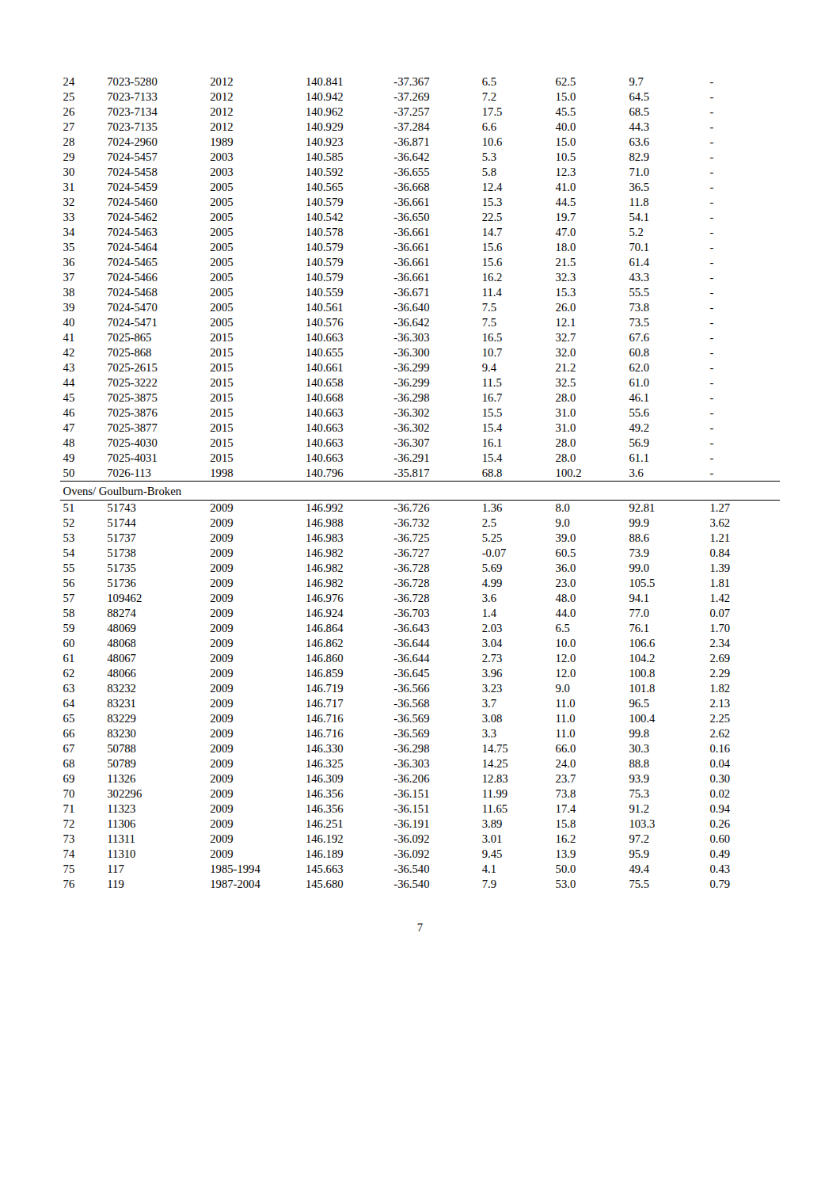| 24 | 7023-5280 | 2012 | 140.841 | -37.367 | 6.5 | 62.5 | 9.7 | - |
| 25 | 7023-7133 | 2012 | 140.942 | -37.269 | 7.2 | 15.0 | 64.5 | - |
| 26 | 7023-7134 | 2012 | 140.962 | -37.257 | 17.5 | 45.5 | 68.5 | - |
| 27 | 7023-7135 | 2012 | 140.929 | -37.284 | 6.6 | 40.0 | 44.3 | - |
| 28 | 7024-2960 | 1989 | 140.923 | -36.871 | 10.6 | 15.0 | 63.6 | - |
| 29 | 7024-5457 | 2003 | 140.585 | -36.642 | 5.3 | 10.5 | 82.9 | - |
| 30 | 7024-5458 | 2003 | 140.592 | -36.655 | 5.8 | 12.3 | 71.0 | - |
| 31 | 7024-5459 | 2005 | 140.565 | -36.668 | 12.4 | 41.0 | 36.5 | - |
| 32 | 7024-5460 | 2005 | 140.579 | -36.661 | 15.3 | 44.5 | 11.8 | - |
| 33 | 7024-5462 | 2005 | 140.542 | -36.650 | 22.5 | 19.7 | 54.1 | - |
| 34 | 7024-5463 | 2005 | 140.578 | -36.661 | 14.7 | 47.0 | 5.2 | - |
| 35 | 7024-5464 | 2005 | 140.579 | -36.661 | 15.6 | 18.0 | 70.1 | - |
| 36 | 7024-5465 | 2005 | 140.579 | -36.661 | 15.6 | 21.5 | 61.4 | - |
| 37 | 7024-5466 | 2005 | 140.579 | -36.661 | 16.2 | 32.3 | 43.3 | - |
| 38 | 7024-5468 | 2005 | 140.559 | -36.671 | 11.4 | 15.3 | 55.5 | - |
| 39 | 7024-5470 | 2005 | 140.561 | -36.640 | 7.5 | 26.0 | 73.8 | - |
| 40 | 7024-5471 | 2005 | 140.576 | -36.642 | 7.5 | 12.1 | 73.5 | - |
| 41 | 7025-865 | 2015 | 140.663 | -36.303 | 16.5 | 32.7 | 67.6 | - |
| 42 | 7025-868 | 2015 | 140.655 | -36.300 | 10.7 | 32.0 | 60.8 | - |
| 43 | 7025-2615 | 2015 | 140.661 | -36.299 | 9.4 | 21.2 | 62.0 | - |
| 44 | 7025-3222 | 2015 | 140.658 | -36.299 | 11.5 | 32.5 | 61.0 | - |
| 45 | 7025-3875 | 2015 | 140.668 | -36.298 | 16.7 | 28.0 | 46.1 | - |
| 46 | 7025-3876 | 2015 | 140.663 | -36.302 | 15.5 | 31.0 | 55.6 | - |
| 47 | 7025-3877 | 2015 | 140.663 | -36.302 | 15.4 | 31.0 | 49.2 | - |
| 48 | 7025-4030 | 2015 | 140.663 | -36.307 | 16.1 | 28.0 | 56.9 | - |
| 49 | 7025-4031 | 2015 | 140.663 | -36.291 | 15.4 | 28.0 | 61.1 | - |
| 50 | 7026-113 | 1998 | 140.796 | -35.817 | 68.8 | 100.2 | 3.6 | - |
| Ovens/ Goulburn-Broken |
| 51 | 51743 | 2009 | 146.992 | -36.726 | 1.36 | 8.0 | 92.81 | 1.27 |
| 52 | 51744 | 2009 | 146.988 | -36.732 | 2.5 | 9.0 | 99.9 | 3.62 |
| 53 | 51737 | 2009 | 146.983 | -36.725 | 5.25 | 39.0 | 88.6 | 1.21 |
| 54 | 51738 | 2009 | 146.982 | -36.727 | -0.07 | 60.5 | 73.9 | 0.84 |
| 55 | 51735 | 2009 | 146.982 | -36.728 | 5.69 | 36.0 | 99.0 | 1.39 |
| 56 | 51736 | 2009 | 146.982 | -36.728 | 4.99 | 23.0 | 105.5 | 1.81 |
| 57 | 109462 | 2009 | 146.976 | -36.728 | 3.6 | 48.0 | 94.1 | 1.42 |
| 58 | 88274 | 2009 | 146.924 | -36.703 | 1.4 | 44.0 | 77.0 | 0.07 |
| 59 | 48069 | 2009 | 146.864 | -36.643 | 2.03 | 6.5 | 76.1 | 1.70 |
| 60 | 48068 | 2009 | 146.862 | -36.644 | 3.04 | 10.0 | 106.6 | 2.34 |
| 61 | 48067 | 2009 | 146.860 | -36.644 | 2.73 | 12.0 | 104.2 | 2.69 |
| 62 | 48066 | 2009 | 146.859 | -36.645 | 3.96 | 12.0 | 100.8 | 2.29 |
| 63 | 83232 | 2009 | 146.719 | -36.566 | 3.23 | 9.0 | 101.8 | 1.82 |
| 64 | 83231 | 2009 | 146.717 | -36.568 | 3.7 | 11.0 | 96.5 | 2.13 |
| 65 | 83229 | 2009 | 146.716 | -36.569 | 3.08 | 11.0 | 100.4 | 2.25 |
| 66 | 83230 | 2009 | 146.716 | -36.569 | 3.3 | 11.0 | 99.8 | 2.62 |
| 67 | 50788 | 2009 | 146.330 | -36.298 | 14.75 | 66.0 | 30.3 | 0.16 |
| 68 | 50789 | 2009 | 146.325 | -36.303 | 14.25 | 24.0 | 88.8 | 0.04 |
| 69 | 11326 | 2009 | 146.309 | -36.206 | 12.83 | 23.7 | 93.9 | 0.30 |
| 70 | 302296 | 2009 | 146.356 | -36.151 | 11.99 | 73.8 | 75.3 | 0.02 |
| 71 | 11323 | 2009 | 146.356 | -36.151 | 11.65 | 17.4 | 91.2 | 0.94 |
| 72 | 11306 | 2009 | 146.251 | -36.191 | 3.89 | 15.8 | 103.3 | 0.26 |
| 73 | 11311 | 2009 | 146.192 | -36.092 | 3.01 | 16.2 | 97.2 | 0.60 |
| 74 | 11310 | 2009 | 146.189 | -36.092 | 9.45 | 13.9 | 95.9 | 0.49 |
| 75 | 117 | 1985-1994 | 145.663 | -36.540 | 4.1 | 50.0 | 49.4 | 0.43 |
| 76 | 119 | 1987-2004 | 145.680 | -36.540 | 7.9 | 53.0 | 75.5 | 0.79 |
7